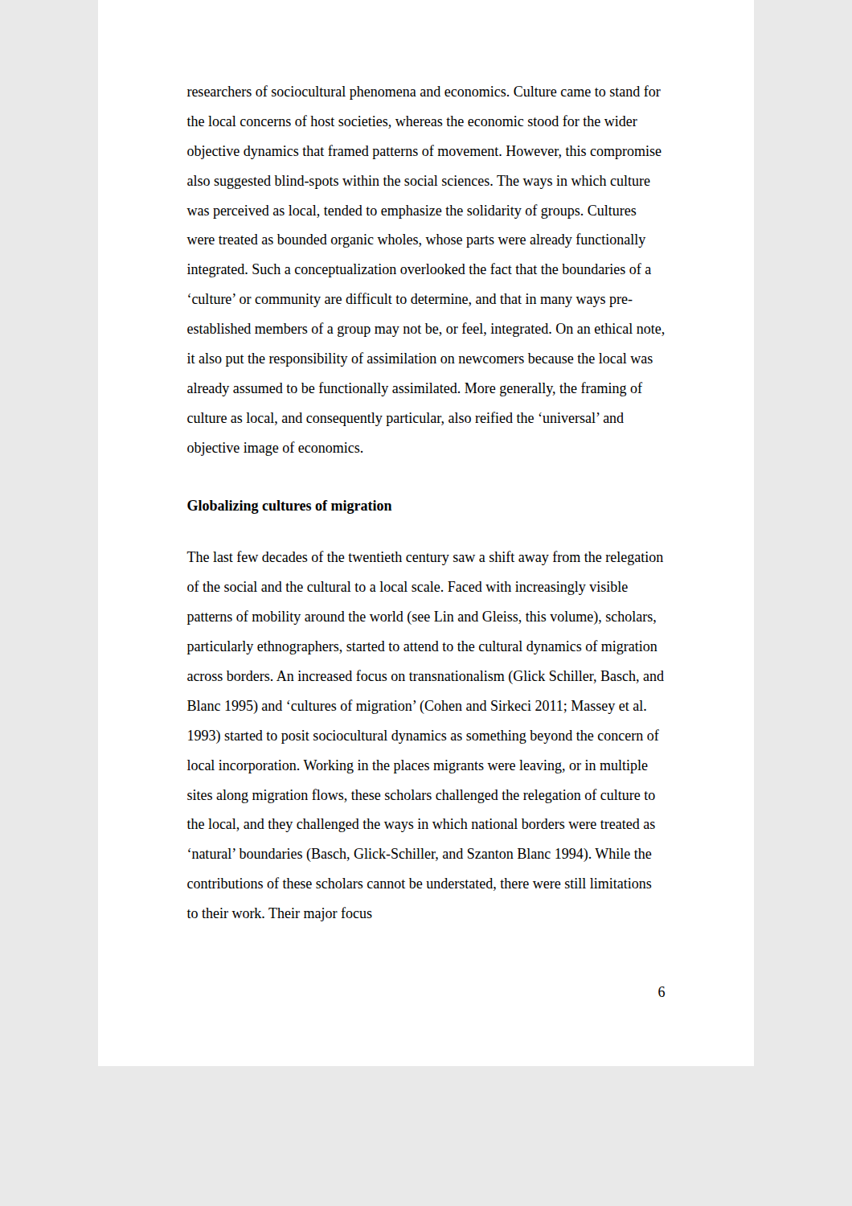researchers of sociocultural phenomena and economics. Culture came to stand for the local concerns of host societies, whereas the economic stood for the wider objective dynamics that framed patterns of movement. However, this compromise also suggested blind-spots within the social sciences. The ways in which culture was perceived as local, tended to emphasize the solidarity of groups. Cultures were treated as bounded organic wholes, whose parts were already functionally integrated. Such a conceptualization overlooked the fact that the boundaries of a ‘culture’ or community are difficult to determine, and that in many ways pre-established members of a group may not be, or feel, integrated. On an ethical note, it also put the responsibility of assimilation on newcomers because the local was already assumed to be functionally assimilated. More generally, the framing of culture as local, and consequently particular, also reified the ‘universal’ and objective image of economics.
Globalizing cultures of migration
The last few decades of the twentieth century saw a shift away from the relegation of the social and the cultural to a local scale. Faced with increasingly visible patterns of mobility around the world (see Lin and Gleiss, this volume), scholars, particularly ethnographers, started to attend to the cultural dynamics of migration across borders. An increased focus on transnationalism (Glick Schiller, Basch, and Blanc 1995) and ‘cultures of migration’ (Cohen and Sirkeci 2011; Massey et al. 1993) started to posit sociocultural dynamics as something beyond the concern of local incorporation. Working in the places migrants were leaving, or in multiple sites along migration flows, these scholars challenged the relegation of culture to the local, and they challenged the ways in which national borders were treated as ‘natural’ boundaries (Basch, Glick-Schiller, and Szanton Blanc 1994). While the contributions of these scholars cannot be understated, there were still limitations to their work. Their major focus
6